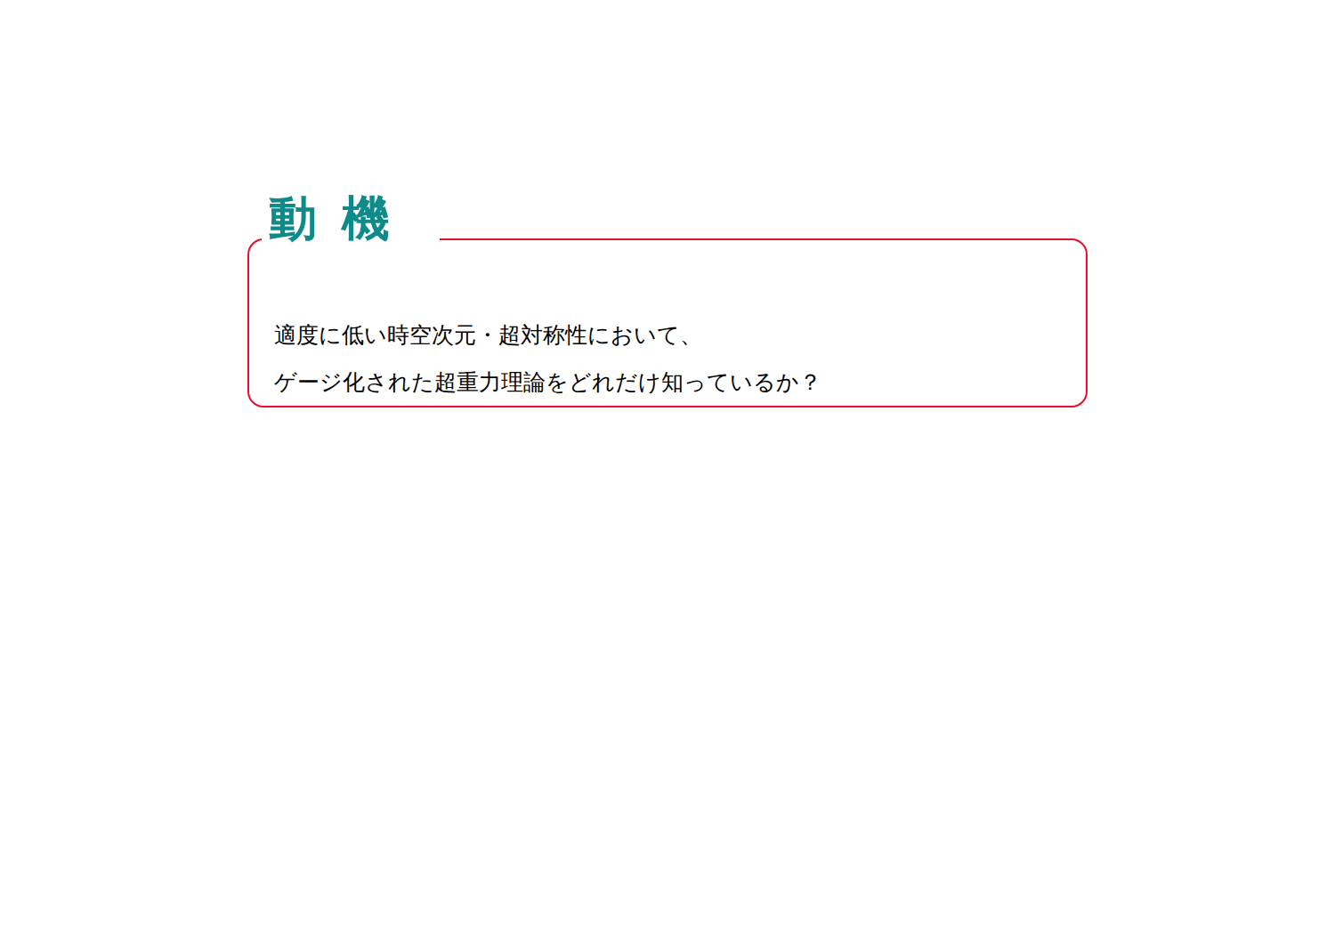動 機
適度に低い時空次元・超対称性において、
ゲージ化された超重力理論をどれだけ知っているか？